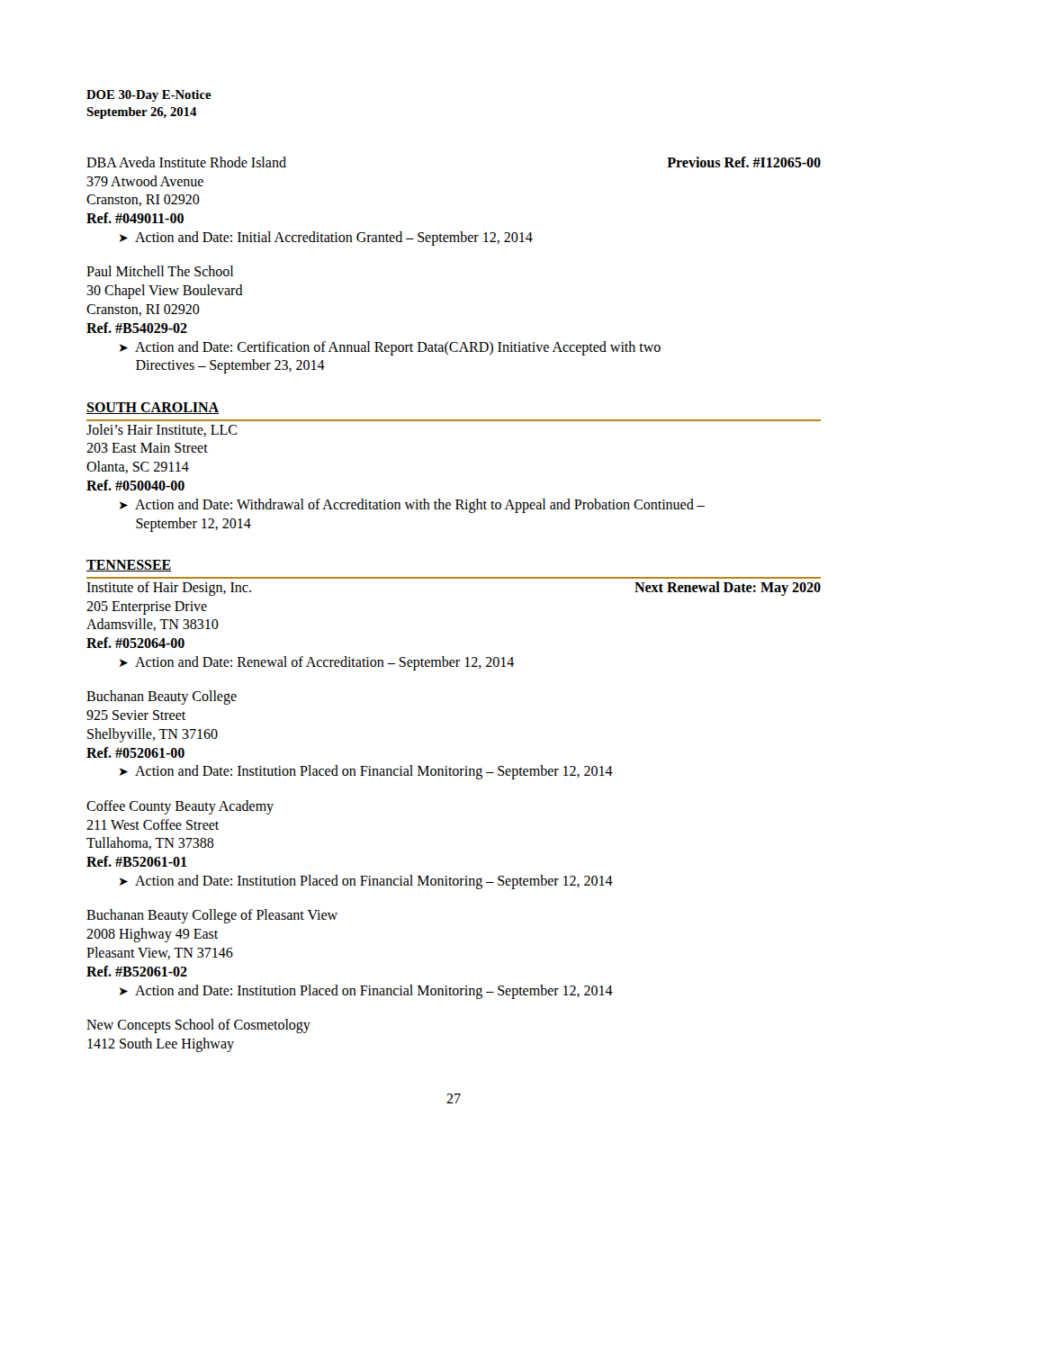DOE 30-Day E-Notice
September 26, 2014
DBA Aveda Institute Rhode Island
Previous Ref. #I12065-00
379 Atwood Avenue
Cranston, RI 02920
Ref. #049011-00
Action and Date: Initial Accreditation Granted – September 12, 2014
Paul Mitchell The School
30 Chapel View Boulevard
Cranston, RI 02920
Ref. #B54029-02
Action and Date: Certification of Annual Report Data(CARD) Initiative Accepted with two
Directives – September 23, 2014
SOUTH CAROLINA
Jolei’s Hair Institute, LLC
203 East Main Street
Olanta, SC 29114
Ref. #050040-00
Action and Date: Withdrawal of Accreditation with the Right to Appeal and Probation Continued –
September 12, 2014
TENNESSEE
Institute of Hair Design, Inc.
Next Renewal Date: May 2020
205 Enterprise Drive
Adamsville, TN 38310
Ref. #052064-00
Action and Date: Renewal of Accreditation – September 12, 2014
Buchanan Beauty College
925 Sevier Street
Shelbyville, TN 37160
Ref. #052061-00
Action and Date: Institution Placed on Financial Monitoring – September 12, 2014
Coffee County Beauty Academy
211 West Coffee Street
Tullahoma, TN 37388
Ref. #B52061-01
Action and Date: Institution Placed on Financial Monitoring – September 12, 2014
Buchanan Beauty College of Pleasant View
2008 Highway 49 East
Pleasant View, TN 37146
Ref. #B52061-02
Action and Date: Institution Placed on Financial Monitoring – September 12, 2014
New Concepts School of Cosmetology
1412 South Lee Highway
27